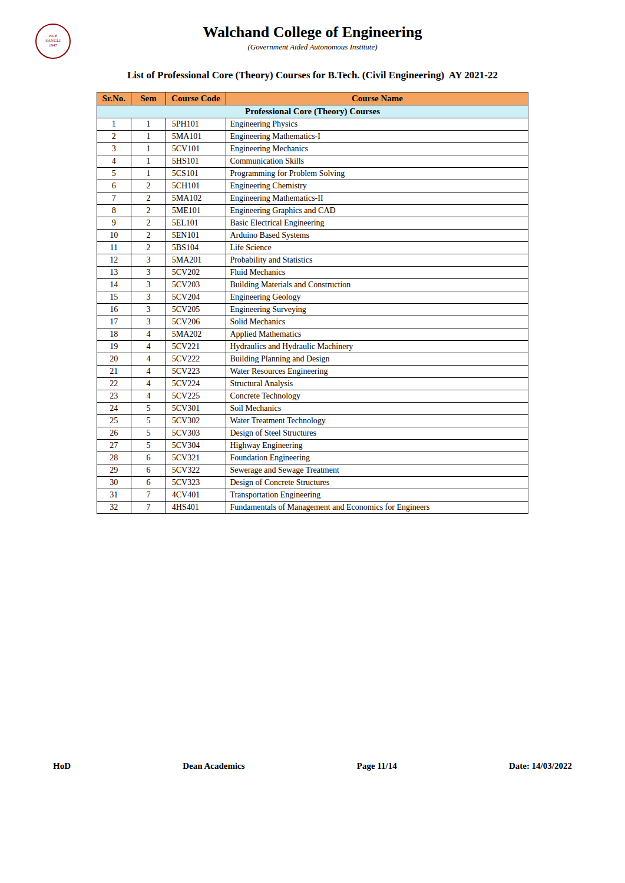WCE
SANGLI
1947
Walchand College of Engineering
(Government Aided Autonomous Institute)
List of Professional Core (Theory) Courses for B.Tech. (Civil Engineering) AY 2021-22
| Sr.No. | Sem | Course Code | Course Name |
| --- | --- | --- | --- |
| Professional Core (Theory) Courses |
| 1 | 1 | 5PH101 | Engineering Physics |
| 2 | 1 | 5MA101 | Engineering Mathematics-I |
| 3 | 1 | 5CV101 | Engineering Mechanics |
| 4 | 1 | 5HS101 | Communication Skills |
| 5 | 1 | 5CS101 | Programming for Problem Solving |
| 6 | 2 | 5CH101 | Engineering Chemistry |
| 7 | 2 | 5MA102 | Engineering Mathematics-II |
| 8 | 2 | 5ME101 | Engineering Graphics and CAD |
| 9 | 2 | 5EL101 | Basic Electrical Engineering |
| 10 | 2 | 5EN101 | Arduino Based Systems |
| 11 | 2 | 5BS104 | Life Science |
| 12 | 3 | 5MA201 | Probability and Statistics |
| 13 | 3 | 5CV202 | Fluid Mechanics |
| 14 | 3 | 5CV203 | Building Materials and Construction |
| 15 | 3 | 5CV204 | Engineering Geology |
| 16 | 3 | 5CV205 | Engineering Surveying |
| 17 | 3 | 5CV206 | Solid Mechanics |
| 18 | 4 | 5MA202 | Applied Mathematics |
| 19 | 4 | 5CV221 | Hydraulics and Hydraulic Machinery |
| 20 | 4 | 5CV222 | Building Planning and Design |
| 21 | 4 | 5CV223 | Water Resources Engineering |
| 22 | 4 | 5CV224 | Structural Analysis |
| 23 | 4 | 5CV225 | Concrete Technology |
| 24 | 5 | 5CV301 | Soil Mechanics |
| 25 | 5 | 5CV302 | Water Treatment Technology |
| 26 | 5 | 5CV303 | Design of Steel Structures |
| 27 | 5 | 5CV304 | Highway Engineering |
| 28 | 6 | 5CV321 | Foundation Engineering |
| 29 | 6 | 5CV322 | Sewerage and Sewage Treatment |
| 30 | 6 | 5CV323 | Design of Concrete Structures |
| 31 | 7 | 4CV401 | Transportation Engineering |
| 32 | 7 | 4HS401 | Fundamentals of Management and Economics for Engineers |
HoD Dean Academics Page 11/14 Date: 14/03/2022